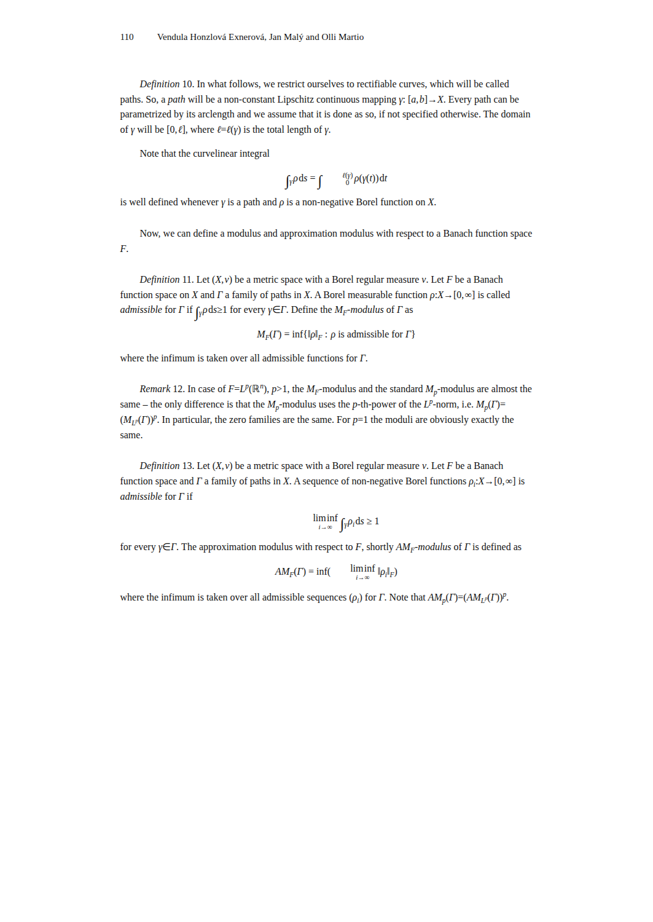110 Vendula Honzlová Exnerová, Jan Malý and Olli Martio
Definition 10. In what follows, we restrict ourselves to rectifiable curves, which will be called paths. So, a path will be a non-constant Lipschitz continuous mapping γ: [a, b]→X. Every path can be parametrized by its arclength and we assume that it is done as so, if not specified otherwise. The domain of γ will be [0, ℓ], where ℓ=ℓ(γ) is the total length of γ.
Note that the curvelinear integral
∫γ ρ ds = ∫ℓ(γ) 0 ρ(γ(t)) dt
is well defined whenever γ is a path and ρ is a non-negative Borel function on X.
Now, we can define a modulus and approximation modulus with respect to a Banach function space F.
Definition 11. Let (X, ν) be a metric space with a Borel regular measure ν. Let F be a Banach function space on X and Γ a family of paths in X. A Borel measurable function ρ:X→[0, ∞] is called admissible for Γ if ∫γ ρ ds≥1 for every γ∈Γ. Define the MF-modulus of Γ as
MF(Γ) = inf{‖ρ‖F :  ρ is admissible for Γ}
where the infimum is taken over all admissible functions for Γ.
Remark 12. In case of F=Lp(ℝn), p>1, the MF-modulus and the standard Mp-modulus are almost the same – the only difference is that the Mp-modulus uses the p-th-power of the Lp-norm, i.e. Mp(Γ)=(MLp(Γ))p. In particular, the zero families are the same. For p=1 the moduli are obviously exactly the same.
Definition 13. Let (X, ν) be a metric space with a Borel regular measure ν. Let F be a Banach function space and Γ a family of paths in X. A sequence of non-negative Borel functions ρi:X→[0, ∞] is admissible for Γ if
lim inf i→∞ ∫γ ρi ds ≥ 1
for every γ∈Γ. The approximation modulus with respect to F, shortly AMF-modulus of Γ is defined as
AMF(Γ) = inf(lim inf i→∞ ‖ρi‖F)
where the infimum is taken over all admissible sequences (ρi) for Γ. Note that AMp(Γ)=(AMLp(Γ))p.